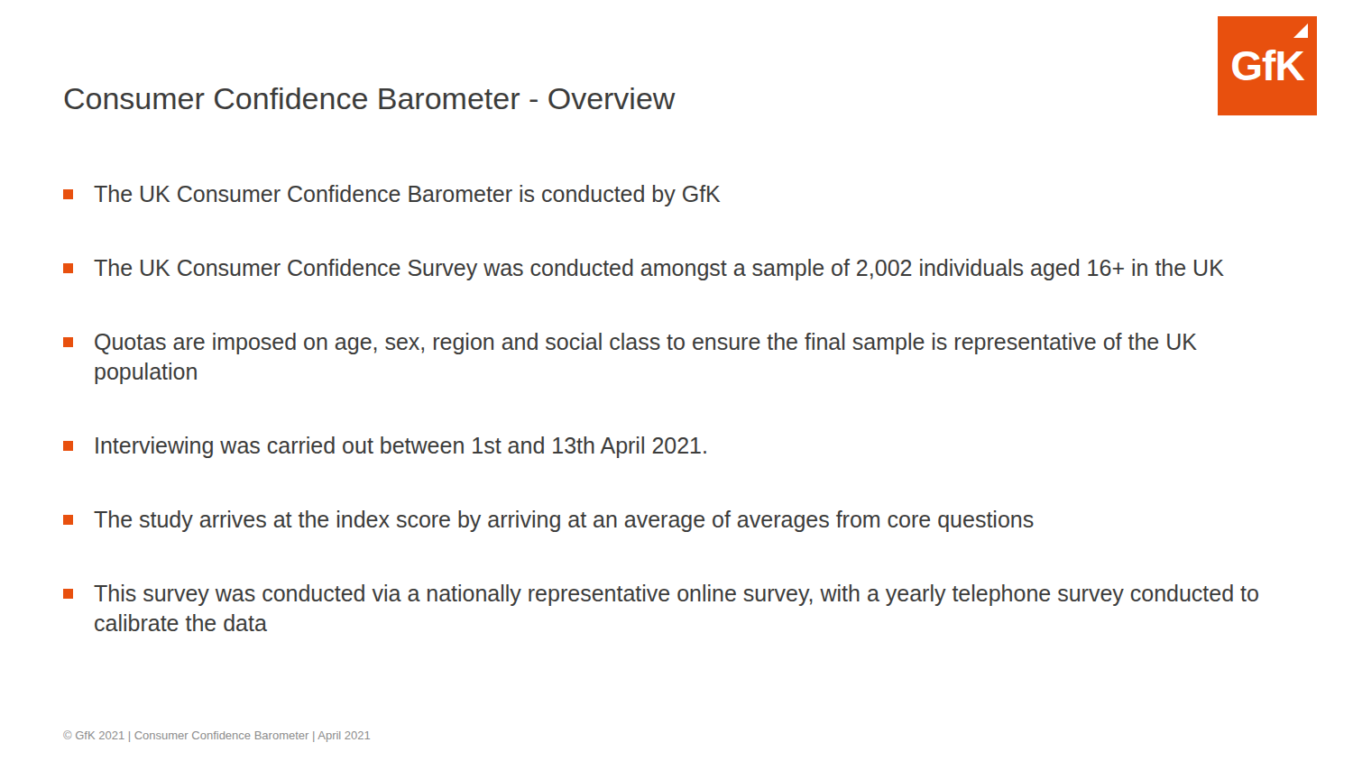GfK
Consumer Confidence Barometer - Overview
The UK Consumer Confidence Barometer is conducted by GfK
The UK Consumer Confidence Survey was conducted amongst a sample of 2,002 individuals aged 16+ in the UK
Quotas are imposed on age, sex, region and social class to ensure the final sample is representative of the UK population
Interviewing was carried out between 1st and 13th April 2021.
The study arrives at the index score by arriving at an average of averages from core questions
This survey was conducted via a nationally representative online survey, with a yearly telephone survey conducted to calibrate the data
© GfK 2021 | Consumer Confidence Barometer | April 2021